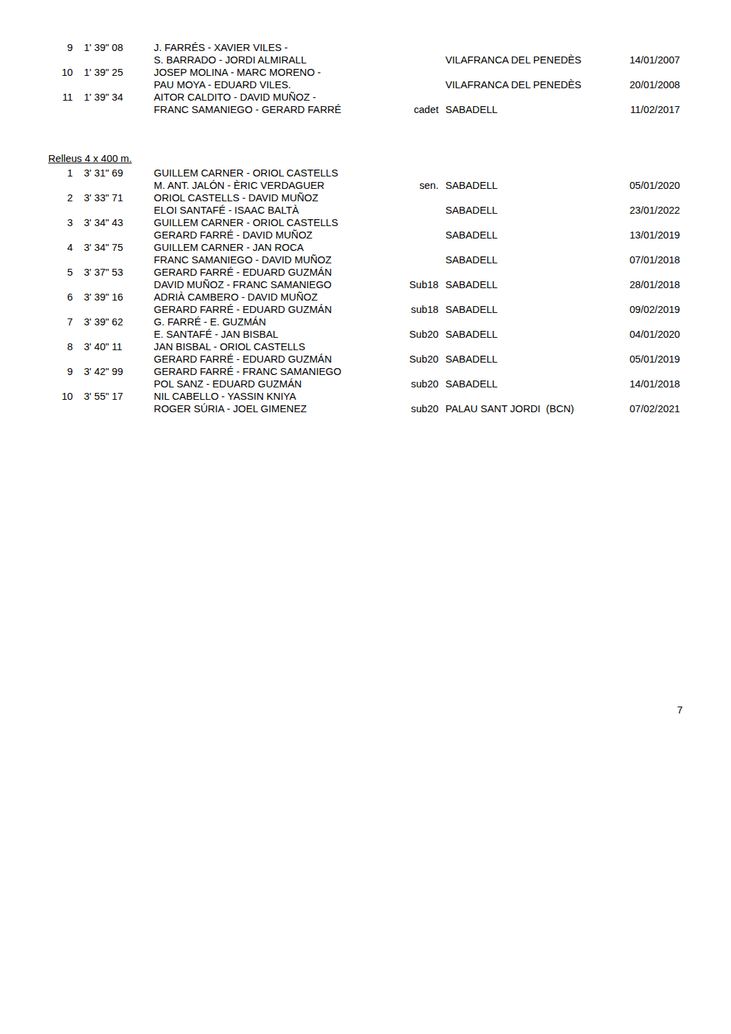| 9 | 1' 39" 08 | J. FARRÉS - XAVIER VILES - | | | |
| | | S. BARRADO - JORDI ALMIRALL | | VILAFRANCA DEL PENEDÈS | 14/01/2007 |
| 10 | 1' 39" 25 | JOSEP MOLINA - MARC MORENO - | | | |
| | | PAU MOYA - EDUARD VILES. | | VILAFRANCA DEL PENEDÈS | 20/01/2008 |
| 11 | 1' 39" 34 | AITOR CALDITO - DAVID MUÑOZ - | | | |
| | | FRANC SAMANIEGO - GERARD FARRÉ | cadet | SABADELL | 11/02/2017 |
Relleus 4 x 400 m.
| 1 | 3' 31" 69 | GUILLEM CARNER - ORIOL CASTELLS | | | |
| | | M. ANT. JALÓN - ÈRIC VERDAGUER | sen. | SABADELL | 05/01/2020 |
| 2 | 3' 33" 71 | ORIOL CASTELLS - DAVID MUÑOZ | | | |
| | | ELOI SANTAFÉ - ISAAC BALTÀ | | SABADELL | 23/01/2022 |
| 3 | 3' 34" 43 | GUILLEM CARNER - ORIOL CASTELLS | | | |
| | | GERARD FARRÉ - DAVID MUÑOZ | | SABADELL | 13/01/2019 |
| 4 | 3' 34" 75 | GUILLEM CARNER - JAN ROCA | | | |
| | | FRANC SAMANIEGO - DAVID MUÑOZ | | SABADELL | 07/01/2018 |
| 5 | 3' 37" 53 | GERARD FARRÉ - EDUARD GUZMÁN | | | |
| | | DAVID MUÑOZ - FRANC SAMANIEGO | Sub18 | SABADELL | 28/01/2018 |
| 6 | 3' 39" 16 | ADRIÀ CAMBERO - DAVID MUÑOZ | | | |
| | | GERARD FARRÉ - EDUARD GUZMÁN | sub18 | SABADELL | 09/02/2019 |
| 7 | 3' 39" 62 | G. FARRÉ - E. GUZMÁN | | | |
| | | E. SANTAFÉ - JAN BISBAL | Sub20 | SABADELL | 04/01/2020 |
| 8 | 3' 40" 11 | JAN BISBAL - ORIOL CASTELLS | | | |
| | | GERARD FARRÉ - EDUARD GUZMÁN | Sub20 | SABADELL | 05/01/2019 |
| 9 | 3' 42" 99 | GERARD FARRÉ - FRANC SAMANIEGO | | | |
| | | POL SANZ - EDUARD GUZMÁN | sub20 | SABADELL | 14/01/2018 |
| 10 | 3' 55" 17 | NIL CABELLO - YASSIN KNIYA | | | |
| | | ROGER SÚRIA - JOEL GIMENEZ | sub20 | PALAU SANT JORDI (BCN) | 07/02/2021 |
7